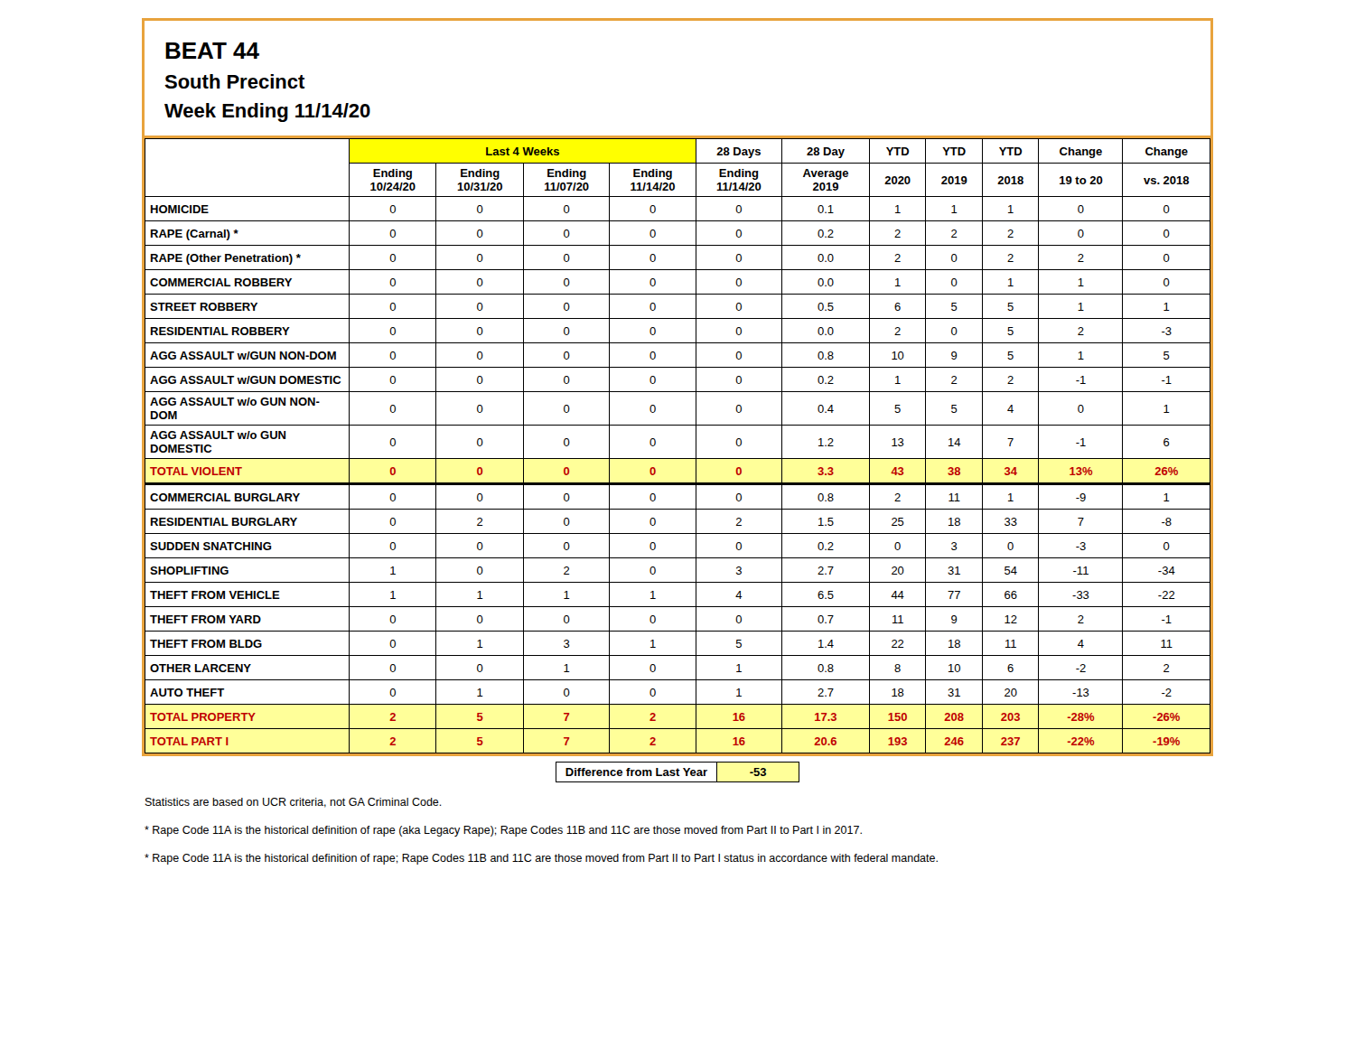BEAT 44
South Precinct
Week Ending 11/14/20
| | Last 4 Weeks | 28 Days | 28 Day | YTD | YTD | YTD | Change | Change |
| --- | --- | --- | --- | --- | --- | --- | --- | --- |
| Ending 10/24/20 | Ending 10/31/20 | Ending 11/07/20 | Ending 11/14/20 | Ending 11/14/20 | Average 2019 | 2020 | 2019 | 2018 | 19 to 20 | vs. 2018 |
| HOMICIDE | 0 | 0 | 0 | 0 | 0 | 0.1 | 1 | 1 | 1 | 0 | 0 |
| RAPE (Carnal) * | 0 | 0 | 0 | 0 | 0 | 0.2 | 2 | 2 | 2 | 0 | 0 |
| RAPE (Other Penetration) * | 0 | 0 | 0 | 0 | 0 | 0.0 | 2 | 0 | 2 | 2 | 0 |
| COMMERCIAL ROBBERY | 0 | 0 | 0 | 0 | 0 | 0.0 | 1 | 0 | 1 | 1 | 0 |
| STREET ROBBERY | 0 | 0 | 0 | 0 | 0 | 0.5 | 6 | 5 | 5 | 1 | 1 |
| RESIDENTIAL ROBBERY | 0 | 0 | 0 | 0 | 0 | 0.0 | 2 | 0 | 5 | 2 | -3 |
| AGG ASSAULT w/GUN NON-DOM | 0 | 0 | 0 | 0 | 0 | 0.8 | 10 | 9 | 5 | 1 | 5 |
| AGG ASSAULT w/GUN DOMESTIC | 0 | 0 | 0 | 0 | 0 | 0.2 | 1 | 2 | 2 | -1 | -1 |
| AGG ASSAULT w/o GUN NON-DOM | 0 | 0 | 0 | 0 | 0 | 0.4 | 5 | 5 | 4 | 0 | 1 |
| AGG ASSAULT w/o GUN DOMESTIC | 0 | 0 | 0 | 0 | 0 | 1.2 | 13 | 14 | 7 | -1 | 6 |
| TOTAL VIOLENT | 0 | 0 | 0 | 0 | 0 | 3.3 | 43 | 38 | 34 | 13% | 26% |
| COMMERCIAL BURGLARY | 0 | 0 | 0 | 0 | 0 | 0.8 | 2 | 11 | 1 | -9 | 1 |
| RESIDENTIAL BURGLARY | 0 | 2 | 0 | 0 | 2 | 1.5 | 25 | 18 | 33 | 7 | -8 |
| SUDDEN SNATCHING | 0 | 0 | 0 | 0 | 0 | 0.2 | 0 | 3 | 0 | -3 | 0 |
| SHOPLIFTING | 1 | 0 | 2 | 0 | 3 | 2.7 | 20 | 31 | 54 | -11 | -34 |
| THEFT FROM VEHICLE | 1 | 1 | 1 | 1 | 4 | 6.5 | 44 | 77 | 66 | -33 | -22 |
| THEFT FROM YARD | 0 | 0 | 0 | 0 | 0 | 0.7 | 11 | 9 | 12 | 2 | -1 |
| THEFT FROM BLDG | 0 | 1 | 3 | 1 | 5 | 1.4 | 22 | 18 | 11 | 4 | 11 |
| OTHER LARCENY | 0 | 0 | 1 | 0 | 1 | 0.8 | 8 | 10 | 6 | -2 | 2 |
| AUTO THEFT | 0 | 1 | 0 | 0 | 1 | 2.7 | 18 | 31 | 20 | -13 | -2 |
| TOTAL PROPERTY | 2 | 5 | 7 | 2 | 16 | 17.3 | 150 | 208 | 203 | -28% | -26% |
| TOTAL PART I | 2 | 5 | 7 | 2 | 16 | 20.6 | 193 | 246 | 237 | -22% | -19% |
| Difference from Last Year | -53 |
Statistics are based on UCR criteria, not GA Criminal Code.
* Rape Code 11A is the historical definition of rape (aka Legacy Rape); Rape Codes 11B and 11C are those moved from Part II to Part I in 2017.
* Rape Code 11A is the historical definition of rape; Rape Codes 11B and 11C are those moved from Part II to Part I status in accordance with federal mandate.